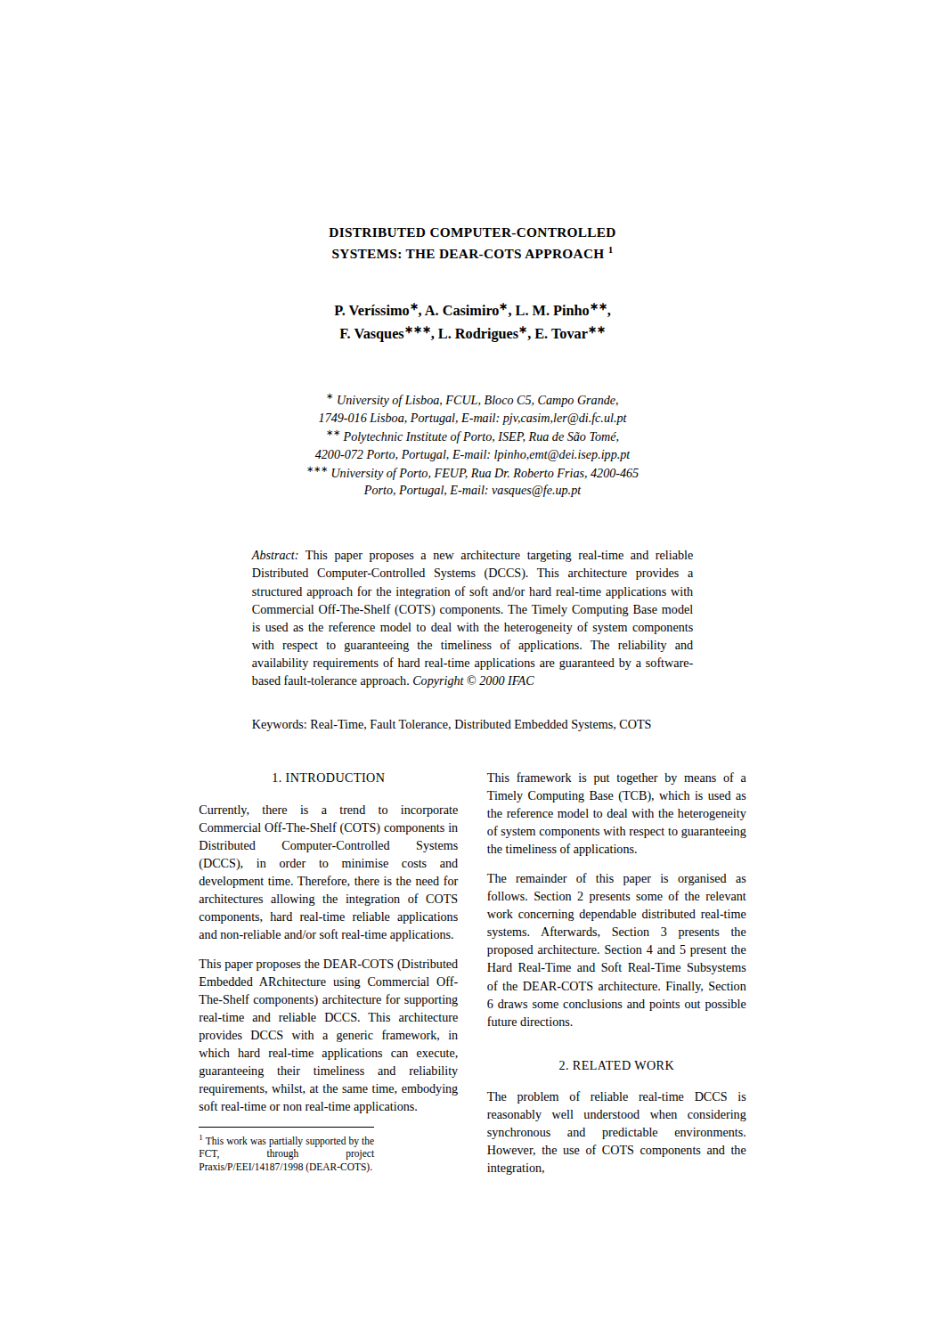DISTRIBUTED COMPUTER-CONTROLLED
SYSTEMS: THE DEAR-COTS APPROACH 1
P. Veríssimo∗, A. Casimiro∗, L. M. Pinho∗∗,
F. Vasques∗∗∗, L. Rodrigues∗, E. Tovar∗∗
∗ University of Lisboa, FCUL, Bloco C5, Campo Grande,
1749-016 Lisboa, Portugal, E-mail: pjv,casim,ler@di.fc.ul.pt
∗∗ Polytechnic Institute of Porto, ISEP, Rua de São Tomé,
4200-072 Porto, Portugal, E-mail: lpinho,emt@dei.isep.ipp.pt
∗∗∗ University of Porto, FEUP, Rua Dr. Roberto Frias, 4200-465
Porto, Portugal, E-mail: vasques@fe.up.pt
Abstract: This paper proposes a new architecture targeting real-time and reliable Distributed Computer-Controlled Systems (DCCS). This architecture provides a structured approach for the integration of soft and/or hard real-time applications with Commercial Off-The-Shelf (COTS) components. The Timely Computing Base model is used as the reference model to deal with the heterogeneity of system components with respect to guaranteeing the timeliness of applications. The reliability and availability requirements of hard real-time applications are guaranteed by a software-based fault-tolerance approach. Copyright © 2000 IFAC
Keywords: Real-Time, Fault Tolerance, Distributed Embedded Systems, COTS
1. INTRODUCTION
Currently, there is a trend to incorporate Commercial Off-The-Shelf (COTS) components in Distributed Computer-Controlled Systems (DCCS), in order to minimise costs and development time. Therefore, there is the need for architectures allowing the integration of COTS components, hard real-time reliable applications and non-reliable and/or soft real-time applications.
This paper proposes the DEAR-COTS (Distributed Embedded ARchitecture using Commercial Off-The-Shelf components) architecture for supporting real-time and reliable DCCS. This architecture provides DCCS with a generic framework, in which hard real-time applications can execute, guaranteeing their timeliness and reliability requirements, whilst, at the same time, embodying soft real-time or non real-time applications.
1 This work was partially supported by the FCT, through project Praxis/P/EEI/14187/1998 (DEAR-COTS).
This framework is put together by means of a Timely Computing Base (TCB), which is used as the reference model to deal with the heterogeneity of system components with respect to guaranteeing the timeliness of applications.
The remainder of this paper is organised as follows. Section 2 presents some of the relevant work concerning dependable distributed real-time systems. Afterwards, Section 3 presents the proposed architecture. Section 4 and 5 present the Hard Real-Time and Soft Real-Time Subsystems of the DEAR-COTS architecture. Finally, Section 6 draws some conclusions and points out possible future directions.
2. RELATED WORK
The problem of reliable real-time DCCS is reasonably well understood when considering synchronous and predictable environments. However, the use of COTS components and the integration,